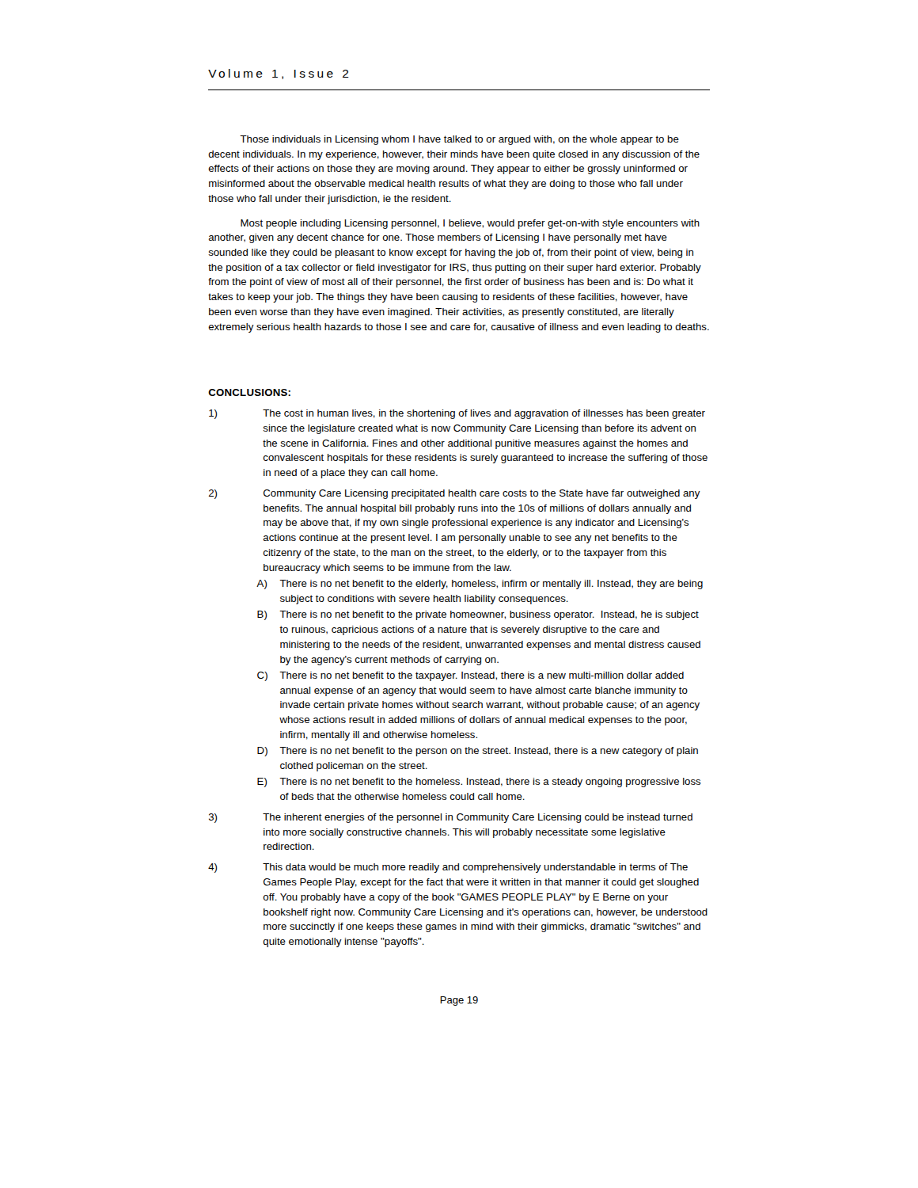Volume 1, Issue 2
Those individuals in Licensing whom I have talked to or argued with, on the whole appear to be decent individuals. In my experience, however, their minds have been quite closed in any discussion of the effects of their actions on those they are moving around. They appear to either be grossly uninformed or misinformed about the observable medical health results of what they are doing to those who fall under those who fall under their jurisdiction, ie the resident.
Most people including Licensing personnel, I believe, would prefer get-on-with style encounters with another, given any decent chance for one. Those members of Licensing I have personally met have sounded like they could be pleasant to know except for having the job of, from their point of view, being in the position of a tax collector or field investigator for IRS, thus putting on their super hard exterior. Probably from the point of view of most all of their personnel, the first order of business has been and is: Do what it takes to keep your job. The things they have been causing to residents of these facilities, however, have been even worse than they have even imagined. Their activities, as presently constituted, are literally extremely serious health hazards to those I see and care for, causative of illness and even leading to deaths.
CONCLUSIONS:
The cost in human lives, in the shortening of lives and aggravation of illnesses has been greater since the legislature created what is now Community Care Licensing than before its advent on the scene in California. Fines and other additional punitive measures against the homes and convalescent hospitals for these residents is surely guaranteed to increase the suffering of those in need of a place they can call home.
Community Care Licensing precipitated health care costs to the State have far outweighed any benefits. The annual hospital bill probably runs into the 10s of millions of dollars annually and may be above that, if my own single professional experience is any indicator and Licensing's actions continue at the present level. I am personally unable to see any net benefits to the citizenry of the state, to the man on the street, to the elderly, or to the taxpayer from this bureaucracy which seems to be immune from the law.
A) There is no net benefit to the elderly, homeless, infirm or mentally ill. Instead, they are being subject to conditions with severe health liability consequences.
B) There is no net benefit to the private homeowner, business operator. Instead, he is subject to ruinous, capricious actions of a nature that is severely disruptive to the care and ministering to the needs of the resident, unwarranted expenses and mental distress caused by the agency's current methods of carrying on.
C) There is no net benefit to the taxpayer. Instead, there is a new multi-million dollar added annual expense of an agency that would seem to have almost carte blanche immunity to invade certain private homes without search warrant, without probable cause; of an agency whose actions result in added millions of dollars of annual medical expenses to the poor, infirm, mentally ill and otherwise homeless.
D) There is no net benefit to the person on the street. Instead, there is a new category of plain clothed policeman on the street.
E) There is no net benefit to the homeless. Instead, there is a steady ongoing progressive loss of beds that the otherwise homeless could call home.
The inherent energies of the personnel in Community Care Licensing could be instead turned into more socially constructive channels. This will probably necessitate some legislative redirection.
This data would be much more readily and comprehensively understandable in terms of The Games People Play, except for the fact that were it written in that manner it could get sloughed off. You probably have a copy of the book "GAMES PEOPLE PLAY" by E Berne on your bookshelf right now. Community Care Licensing and it's operations can, however, be understood more succinctly if one keeps these games in mind with their gimmicks, dramatic "switches" and quite emotionally intense "payoffs".
Page 19